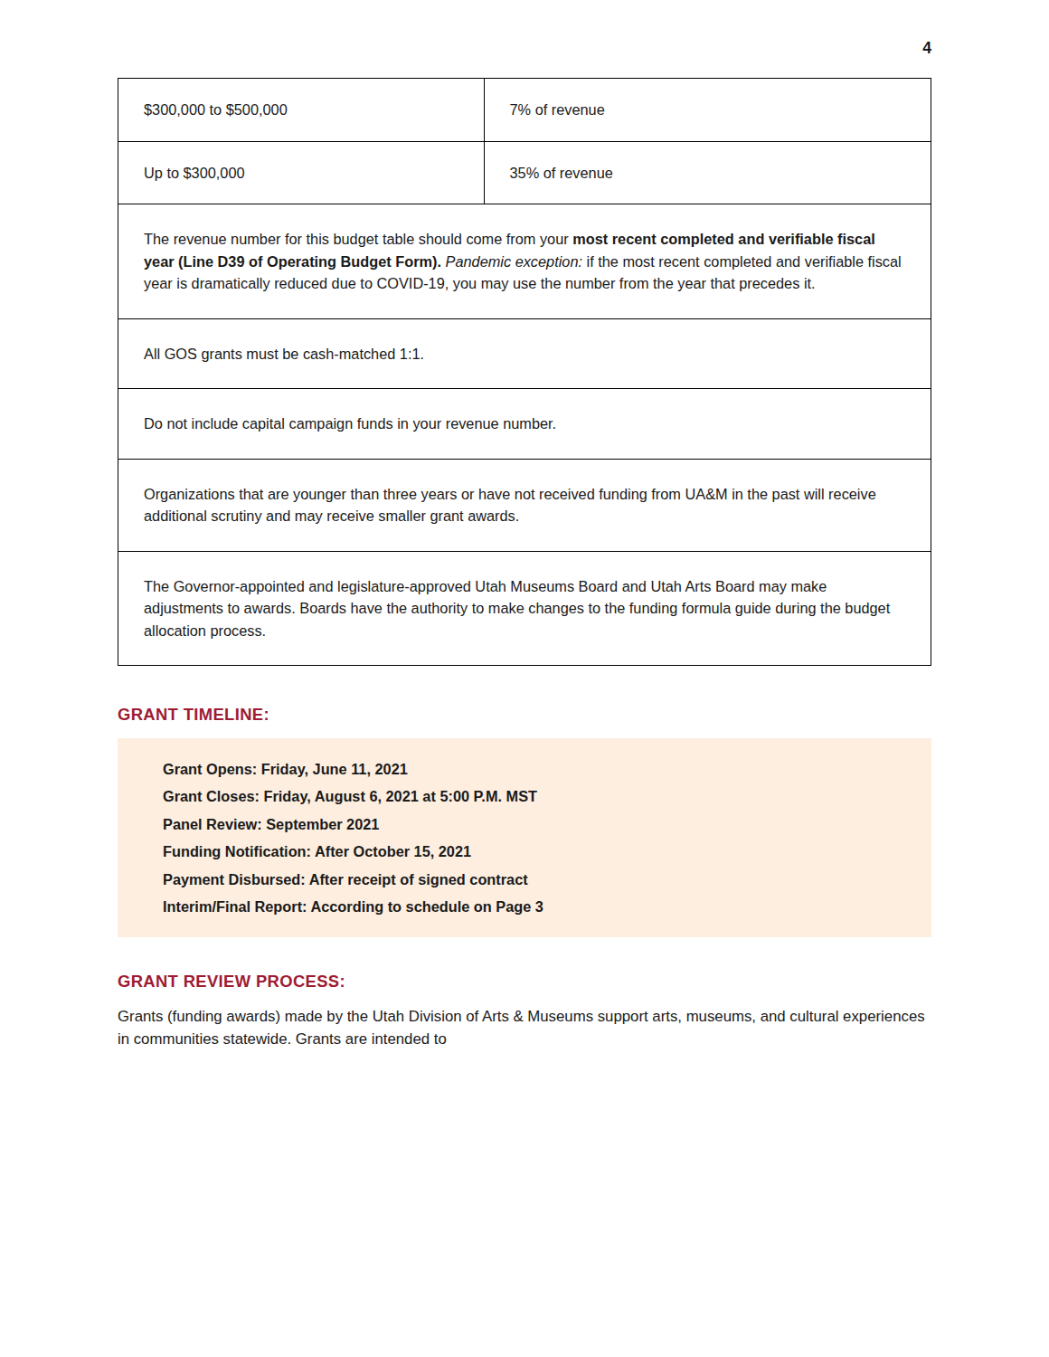4
| $300,000 to $500,000 | 7% of revenue |
| Up to $300,000 | 35% of revenue |
| The revenue number for this budget table should come from your most recent completed and verifiable fiscal year (Line D39 of Operating Budget Form). Pandemic exception: if the most recent completed and verifiable fiscal year is dramatically reduced due to COVID-19, you may use the number from the year that precedes it. |
| All GOS grants must be cash-matched 1:1. |
| Do not include capital campaign funds in your revenue number. |
| Organizations that are younger than three years or have not received funding from UA&M in the past will receive additional scrutiny and may receive smaller grant awards. |
| The Governor-appointed and legislature-approved Utah Museums Board and Utah Arts Board may make adjustments to awards. Boards have the authority to make changes to the funding formula guide during the budget allocation process. |
GRANT TIMELINE:
Grant Opens: Friday, June 11, 2021
Grant Closes: Friday, August 6, 2021 at 5:00 P.M. MST
Panel Review: September 2021
Funding Notification: After October 15, 2021
Payment Disbursed: After receipt of signed contract
Interim/Final Report: According to schedule on Page 3
GRANT REVIEW PROCESS:
Grants (funding awards) made by the Utah Division of Arts & Museums support arts, museums, and cultural experiences in communities statewide. Grants are intended to